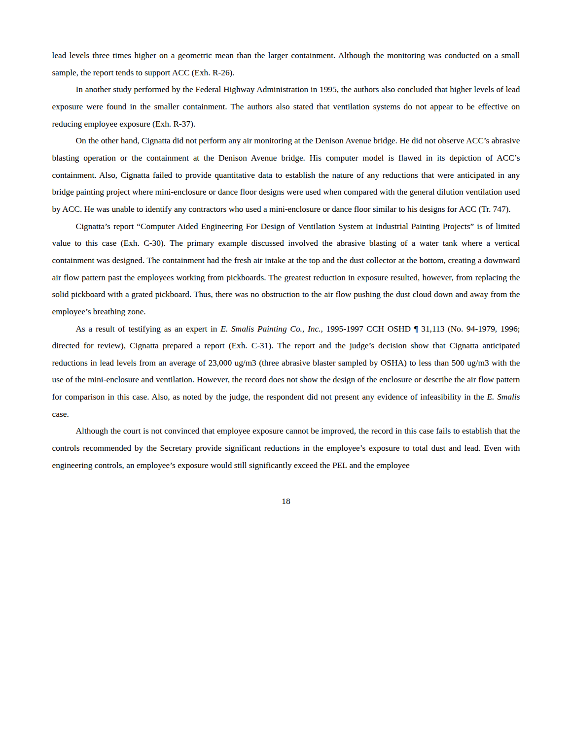lead levels three times higher on a geometric mean than the larger containment. Although the monitoring was conducted on a small sample, the report tends to support ACC (Exh. R-26).
In another study performed by the Federal Highway Administration in 1995, the authors also concluded that higher levels of lead exposure were found in the smaller containment. The authors also stated that ventilation systems do not appear to be effective on reducing employee exposure (Exh. R-37).
On the other hand, Cignatta did not perform any air monitoring at the Denison Avenue bridge. He did not observe ACC’s abrasive blasting operation or the containment at the Denison Avenue bridge. His computer model is flawed in its depiction of ACC’s containment. Also, Cignatta failed to provide quantitative data to establish the nature of any reductions that were anticipated in any bridge painting project where mini-enclosure or dance floor designs were used when compared with the general dilution ventilation used by ACC. He was unable to identify any contractors who used a mini-enclosure or dance floor similar to his designs for ACC (Tr. 747).
Cignatta’s report “Computer Aided Engineering For Design of Ventilation System at Industrial Painting Projects” is of limited value to this case (Exh. C-30). The primary example discussed involved the abrasive blasting of a water tank where a vertical containment was designed. The containment had the fresh air intake at the top and the dust collector at the bottom, creating a downward air flow pattern past the employees working from pickboards. The greatest reduction in exposure resulted, however, from replacing the solid pickboard with a grated pickboard. Thus, there was no obstruction to the air flow pushing the dust cloud down and away from the employee’s breathing zone.
As a result of testifying as an expert in E. Smalis Painting Co., Inc., 1995-1997 CCH OSHD ¶ 31,113 (No. 94-1979, 1996; directed for review), Cignatta prepared a report (Exh. C-31). The report and the judge’s decision show that Cignatta anticipated reductions in lead levels from an average of 23,000 ug/m3 (three abrasive blaster sampled by OSHA) to less than 500 ug/m3 with the use of the mini-enclosure and ventilation. However, the record does not show the design of the enclosure or describe the air flow pattern for comparison in this case. Also, as noted by the judge, the respondent did not present any evidence of infeasibility in the E. Smalis case.
Although the court is not convinced that employee exposure cannot be improved, the record in this case fails to establish that the controls recommended by the Secretary provide significant reductions in the employee’s exposure to total dust and lead. Even with engineering controls, an employee’s exposure would still significantly exceed the PEL and the employee
18